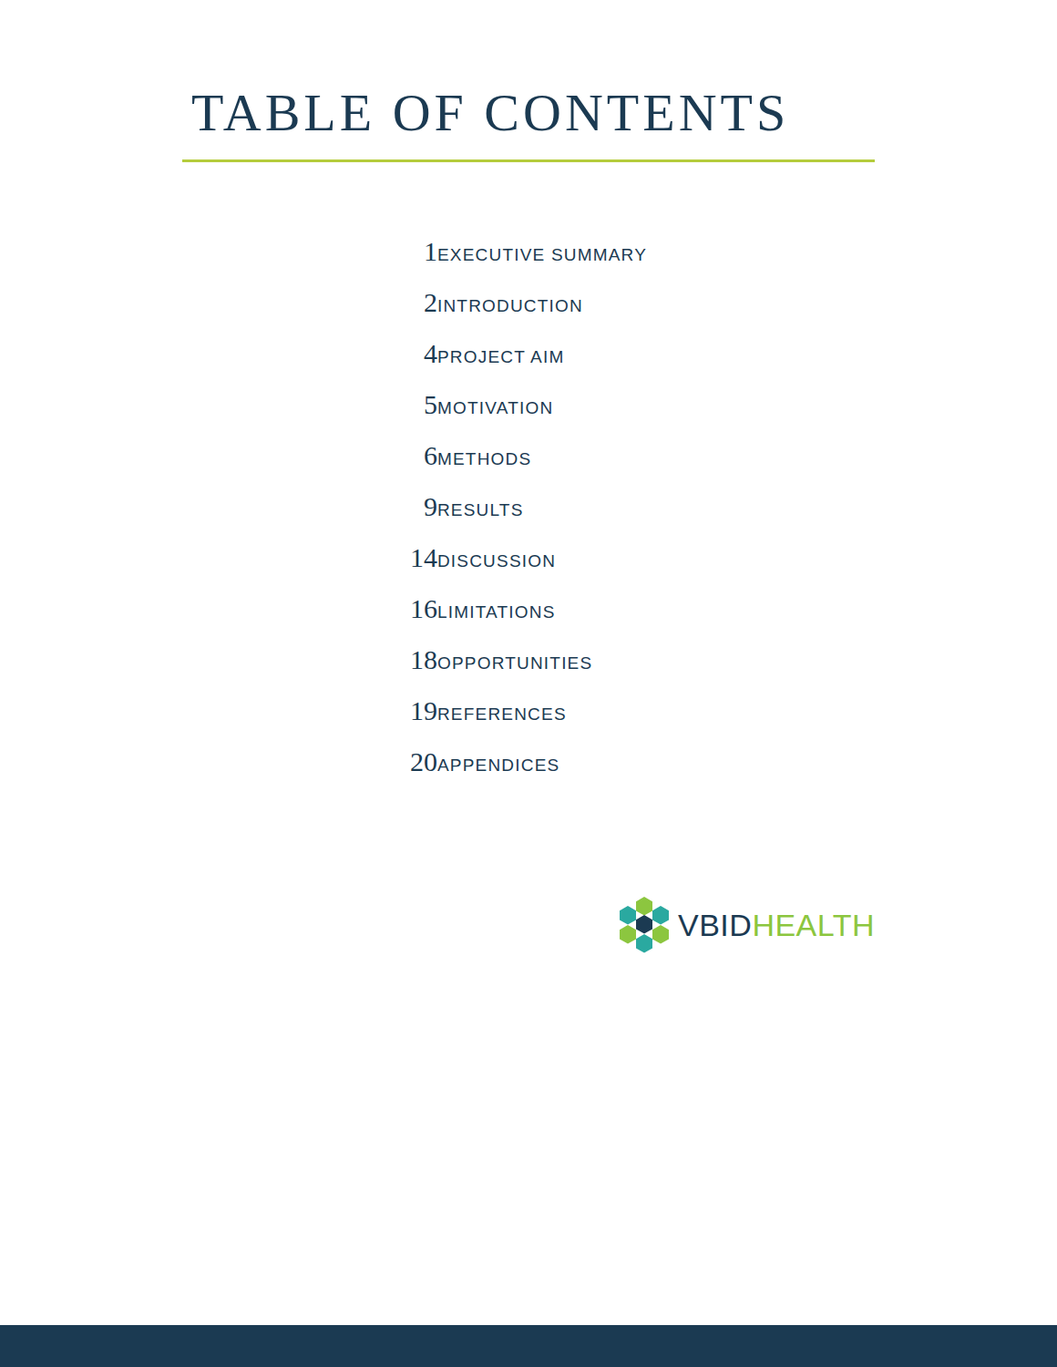TABLE OF CONTENTS
| 1 | Executive Summary |
| 2 | Introduction |
| 4 | Project Aim |
| 5 | Motivation |
| 6 | Methods |
| 9 | Results |
| 14 | Discussion |
| 16 | Limitations |
| 18 | Opportunities |
| 19 | References |
| 20 | Appendices |
VBID HEALTH